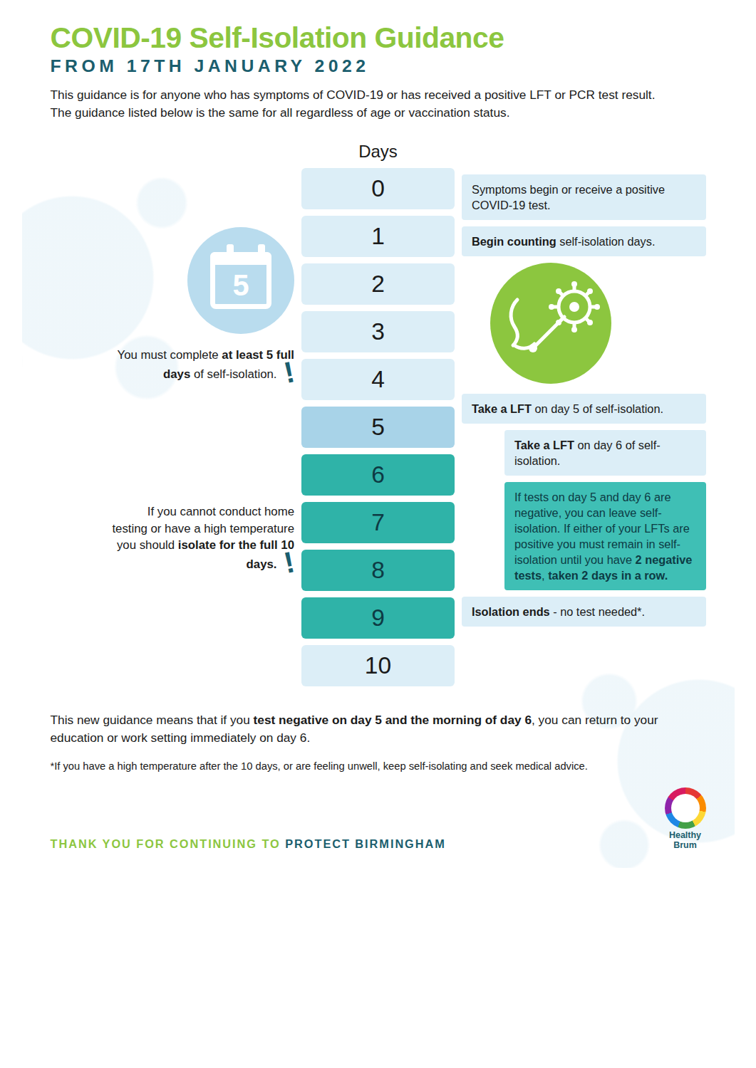COVID-19 Self-Isolation Guidance
From 17th January 2022
This guidance is for anyone who has symptoms of COVID-19 or has received a positive LFT or PCR test result. The guidance listed below is the same for all regardless of age or vaccination status.
5
You must complete at least 5 full days of self-isolation. !
If you cannot conduct home testing or have a high temperature you should isolate for the full 10 days. !
Days
0
1
2
3
4
5
6
7
8
9
10
Symptoms begin or receive a positive COVID-19 test.
Begin counting self-isolation days.
Take a LFT on day 5 of self-isolation.
Take a LFT on day 6 of self-isolation.
If tests on day 5 and day 6 are negative, you can leave self-isolation. If either of your LFTs are positive you must remain in self-isolation until you have 2 negative tests, taken 2 days in a row.
Isolation ends - no test needed*.
This new guidance means that if you test negative on day 5 and the morning of day 6, you can return to your education or work setting immediately on day 6.
*If you have a high temperature after the 10 days, or are feeling unwell, keep self-isolating and seek medical advice.
Thank you for continuing to protect Birmingham
Healthy
Brum